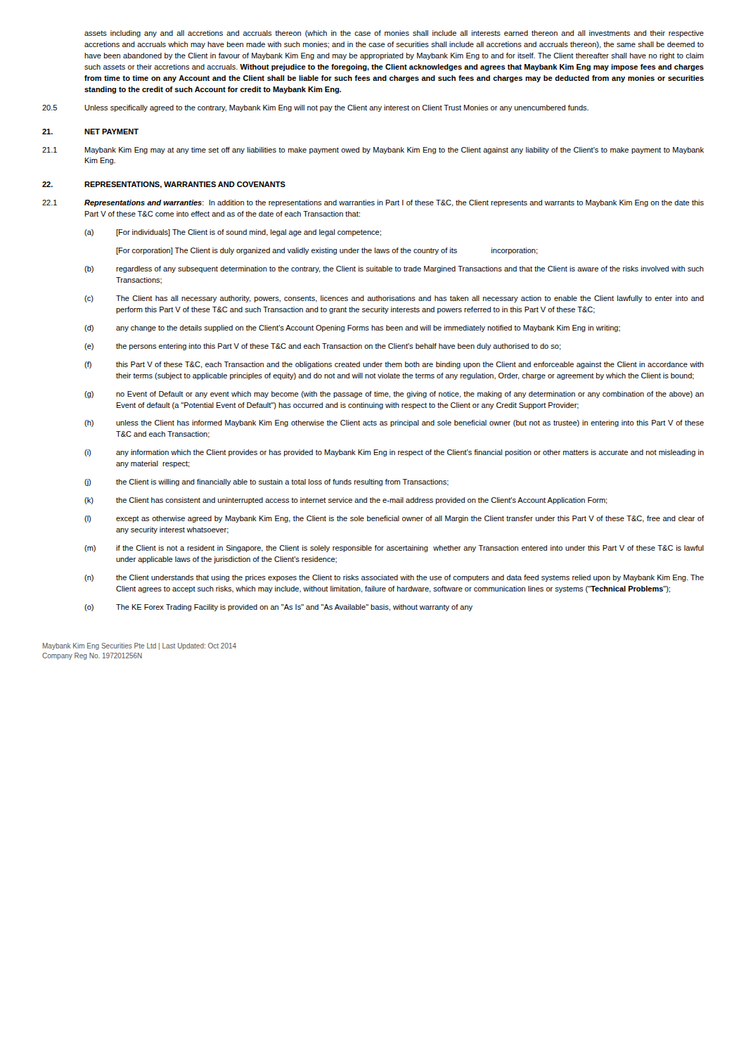assets including any and all accretions and accruals thereon (which in the case of monies shall include all interests earned thereon and all investments and their respective accretions and accruals which may have been made with such monies; and in the case of securities shall include all accretions and accruals thereon), the same shall be deemed to have been abandoned by the Client in favour of Maybank Kim Eng and may be appropriated by Maybank Kim Eng to and for itself. The Client thereafter shall have no right to claim such assets or their accretions and accruals. Without prejudice to the foregoing, the Client acknowledges and agrees that Maybank Kim Eng may impose fees and charges from time to time on any Account and the Client shall be liable for such fees and charges and such fees and charges may be deducted from any monies or securities standing to the credit of such Account for credit to Maybank Kim Eng.
20.5
Unless specifically agreed to the contrary, Maybank Kim Eng will not pay the Client any interest on Client Trust Monies or any unencumbered funds.
21.
NET PAYMENT
21.1
Maybank Kim Eng may at any time set off any liabilities to make payment owed by Maybank Kim Eng to the Client against any liability of the Client's to make payment to Maybank Kim Eng.
22.
REPRESENTATIONS, WARRANTIES AND COVENANTS
22.1
Representations and warranties: In addition to the representations and warranties in Part I of these T&C, the Client represents and warrants to Maybank Kim Eng on the date this Part V of these T&C come into effect and as of the date of each Transaction that:
(a)
[For individuals] The Client is of sound mind, legal age and legal competence;
[For corporation] The Client is duly organized and validly existing under the laws of the country of its incorporation;
(b)
regardless of any subsequent determination to the contrary, the Client is suitable to trade Margined Transactions and that the Client is aware of the risks involved with such Transactions;
(c)
The Client has all necessary authority, powers, consents, licences and authorisations and has taken all necessary action to enable the Client lawfully to enter into and perform this Part V of these T&C and such Transaction and to grant the security interests and powers referred to in this Part V of these T&C;
(d)
any change to the details supplied on the Client's Account Opening Forms has been and will be immediately notified to Maybank Kim Eng in writing;
(e)
the persons entering into this Part V of these T&C and each Transaction on the Client's behalf have been duly authorised to do so;
(f)
this Part V of these T&C, each Transaction and the obligations created under them both are binding upon the Client and enforceable against the Client in accordance with their terms (subject to applicable principles of equity) and do not and will not violate the terms of any regulation, Order, charge or agreement by which the Client is bound;
(g)
no Event of Default or any event which may become (with the passage of time, the giving of notice, the making of any determination or any combination of the above) an Event of default (a "Potential Event of Default") has occurred and is continuing with respect to the Client or any Credit Support Provider;
(h)
unless the Client has informed Maybank Kim Eng otherwise the Client acts as principal and sole beneficial owner (but not as trustee) in entering into this Part V of these T&C and each Transaction;
(i)
any information which the Client provides or has provided to Maybank Kim Eng in respect of the Client's financial position or other matters is accurate and not misleading in any material respect;
(j)
the Client is willing and financially able to sustain a total loss of funds resulting from Transactions;
(k)
the Client has consistent and uninterrupted access to internet service and the e-mail address provided on the Client's Account Application Form;
(l)
except as otherwise agreed by Maybank Kim Eng, the Client is the sole beneficial owner of all Margin the Client transfer under this Part V of these T&C, free and clear of any security interest whatsoever;
(m)
if the Client is not a resident in Singapore, the Client is solely responsible for ascertaining whether any Transaction entered into under this Part V of these T&C is lawful under applicable laws of the jurisdiction of the Client's residence;
(n)
the Client understands that using the prices exposes the Client to risks associated with the use of computers and data feed systems relied upon by Maybank Kim Eng. The Client agrees to accept such risks, which may include, without limitation, failure of hardware, software or communication lines or systems ("Technical Problems");
(o)
The KE Forex Trading Facility is provided on an "As Is" and "As Available" basis, without warranty of any
Maybank Kim Eng Securities Pte Ltd | Last Updated: Oct 2014
Company Reg No. 197201256N